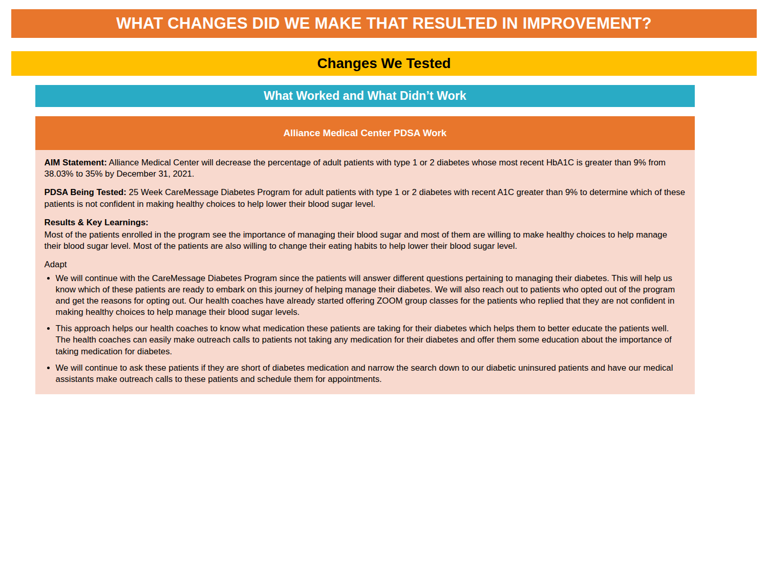WHAT CHANGES DID WE MAKE THAT RESULTED IN IMPROVEMENT?
Changes We Tested
What Worked and What Didn’t Work
Alliance Medical Center PDSA Work
AIM Statement: Alliance Medical Center will decrease the percentage of adult patients with type 1 or 2 diabetes whose most recent HbA1C is greater than 9% from 38.03% to 35% by December 31, 2021.
PDSA Being Tested: 25 Week CareMessage Diabetes Program for adult patients with type 1 or 2 diabetes with recent A1C greater than 9% to determine which of these patients is not confident in making healthy choices to help lower their blood sugar level.
Results & Key Learnings:
Most of the patients enrolled in the program see the importance of managing their blood sugar and most of them are willing to make healthy choices to help manage their blood sugar level. Most of the patients are also willing to change their eating habits to help lower their blood sugar level.
Adapt
We will continue with the CareMessage Diabetes Program since the patients will answer different questions pertaining to managing their diabetes. This will help us know which of these patients are ready to embark on this journey of helping manage their diabetes. We will also reach out to patients who opted out of the program and get the reasons for opting out. Our health coaches have already started offering ZOOM group classes for the patients who replied that they are not confident in making healthy choices to help manage their blood sugar levels.
This approach helps our health coaches to know what medication these patients are taking for their diabetes which helps them to better educate the patients well. The health coaches can easily make outreach calls to patients not taking any medication for their diabetes and offer them some education about the importance of taking medication for diabetes.
We will continue to ask these patients if they are short of diabetes medication and narrow the search down to our diabetic uninsured patients and have our medical assistants make outreach calls to these patients and schedule them for appointments.